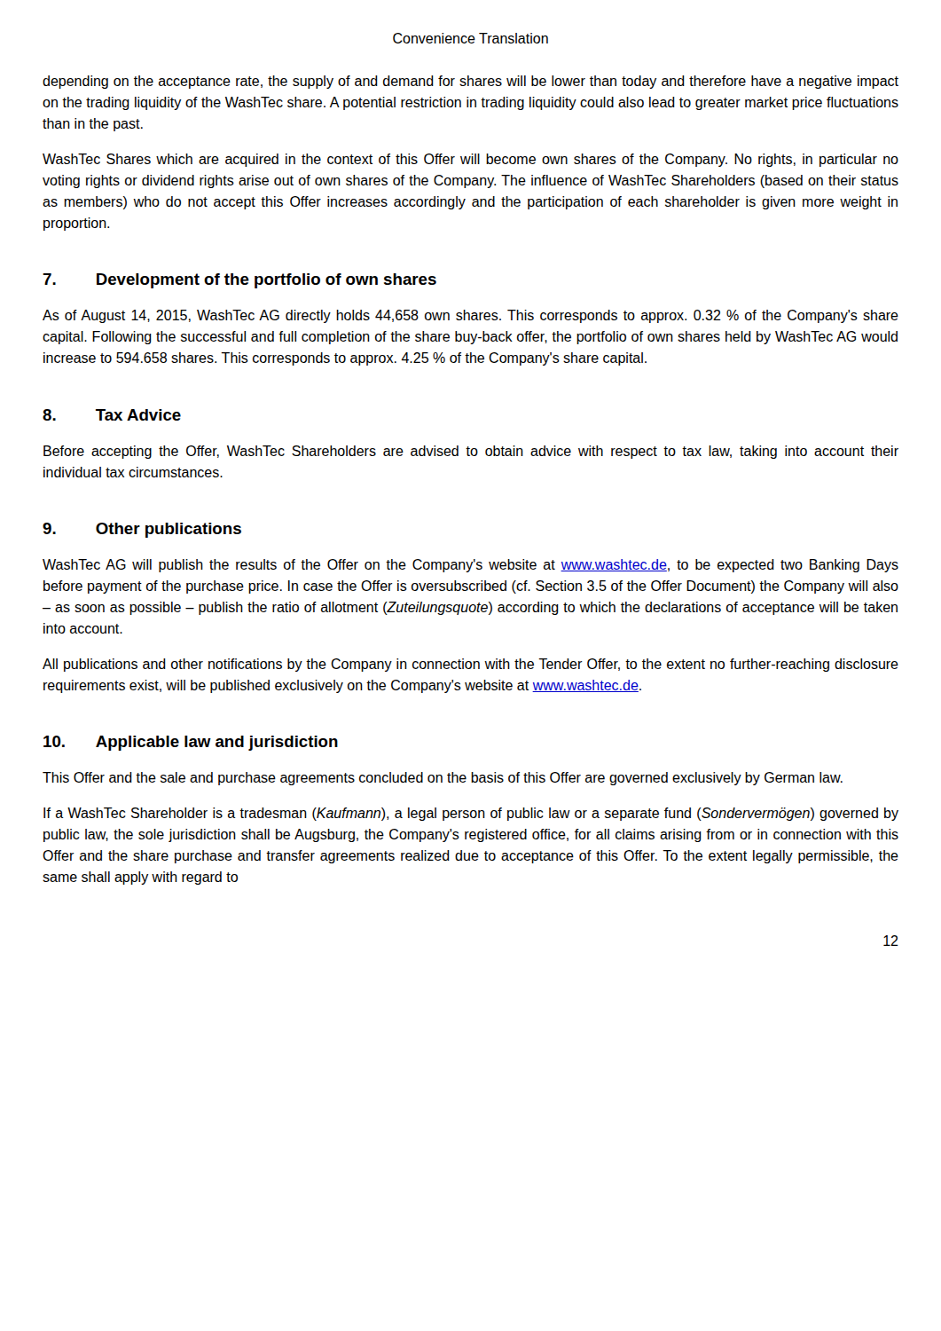Convenience Translation
depending on the acceptance rate, the supply of and demand for shares will be lower than today and therefore have a negative impact on the trading liquidity of the WashTec share. A potential restriction in trading liquidity could also lead to greater market price fluctuations than in the past.
WashTec Shares which are acquired in the context of this Offer will become own shares of the Company. No rights, in particular no voting rights or dividend rights arise out of own shares of the Company. The influence of WashTec Shareholders (based on their status as members) who do not accept this Offer increases accordingly and the participation of each shareholder is given more weight in proportion.
7. Development of the portfolio of own shares
As of August 14, 2015, WashTec AG directly holds 44,658 own shares. This corresponds to approx. 0.32 % of the Company's share capital. Following the successful and full completion of the share buy-back offer, the portfolio of own shares held by WashTec AG would increase to 594.658 shares. This corresponds to approx. 4.25 % of the Company's share capital.
8. Tax Advice
Before accepting the Offer, WashTec Shareholders are advised to obtain advice with respect to tax law, taking into account their individual tax circumstances.
9. Other publications
WashTec AG will publish the results of the Offer on the Company's website at www.washtec.de, to be expected two Banking Days before payment of the purchase price. In case the Offer is oversubscribed (cf. Section 3.5 of the Offer Document) the Company will also – as soon as possible – publish the ratio of allotment (Zuteilungsquote) according to which the declarations of acceptance will be taken into account.
All publications and other notifications by the Company in connection with the Tender Offer, to the extent no further-reaching disclosure requirements exist, will be published exclusively on the Company's website at www.washtec.de.
10. Applicable law and jurisdiction
This Offer and the sale and purchase agreements concluded on the basis of this Offer are governed exclusively by German law.
If a WashTec Shareholder is a tradesman (Kaufmann), a legal person of public law or a separate fund (Sondervermögen) governed by public law, the sole jurisdiction shall be Augsburg, the Company's registered office, for all claims arising from or in connection with this Offer and the share purchase and transfer agreements realized due to acceptance of this Offer. To the extent legally permissible, the same shall apply with regard to
12